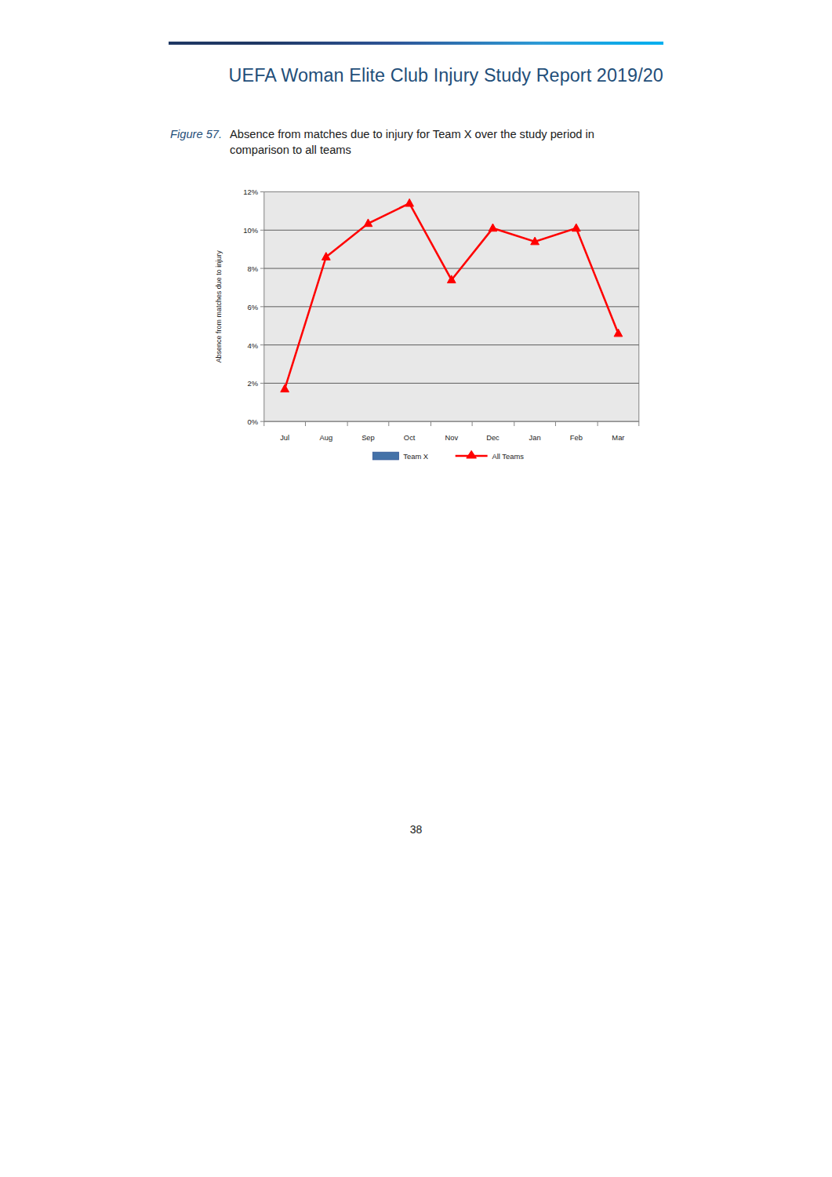UEFA Woman Elite Club Injury Study Report 2019/20
Figure 57. Absence from matches due to injury for Team X over the study period in comparison to all teams
12% 10% 8% 6% 4% 2% 0% Absence from matches due to injury Jul Aug Sep Oct Nov Dec Jan Feb Mar Team X All Teams
38